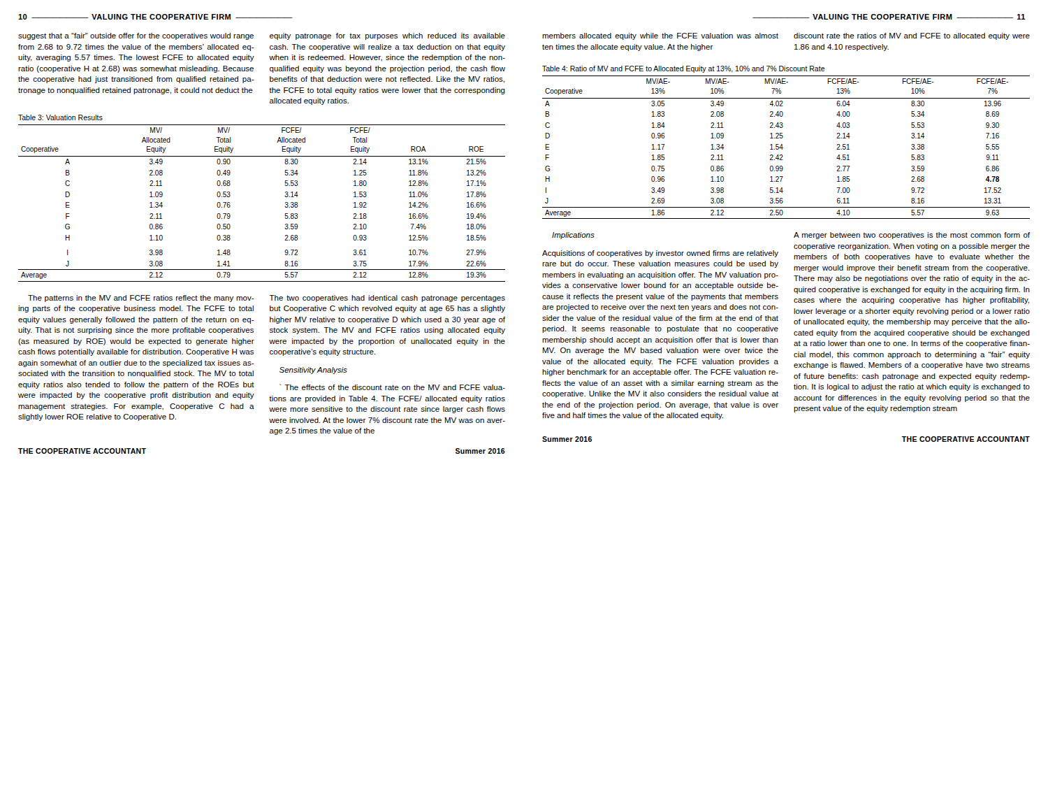10 ———————— VALUING THE COOPERATIVE FIRM ————————
suggest that a “fair” outside offer for the cooperatives would range from 2.68 to 9.72 times the value of the members’ allocated equity, averaging 5.57 times. The lowest FCFE to allocated equity ratio (cooperative H at 2.68) was somewhat misleading. Because the cooperative had just transitioned from qualified retained patronage to nonqualified retained patronage, it could not deduct the
equity patronage for tax purposes which reduced its available cash. The cooperative will realize a tax deduction on that equity when it is redeemed. However, since the redemption of the nonqualified equity was beyond the projection period, the cash flow benefits of that deduction were not reflected. Like the MV ratios, the FCFE to total equity ratios were lower that the corresponding allocated equity ratios.
Table 3: Valuation Results
| Cooperative | MV/ Allocated Equity | MV/ Total Equity | FCFE/ Allocated Equity | FCFE/ Total Equity | ROA | ROE |
| --- | --- | --- | --- | --- | --- | --- |
| A | 3.49 | 0.90 | 8.30 | 2.14 | 13.1% | 21.5% |
| B | 2.08 | 0.49 | 5.34 | 1.25 | 11.8% | 13.2% |
| C | 2.11 | 0.68 | 5.53 | 1.80 | 12.8% | 17.1% |
| D | 1.09 | 0.53 | 3.14 | 1.53 | 11.0% | 17.8% |
| E | 1.34 | 0.76 | 3.38 | 1.92 | 14.2% | 16.6% |
| F | 2.11 | 0.79 | 5.83 | 2.18 | 16.6% | 19.4% |
| G | 0.86 | 0.50 | 3.59 | 2.10 | 7.4% | 18.0% |
| H | 1.10 | 0.38 | 2.68 | 0.93 | 12.5% | 18.5% |
| I | 3.98 | 1.48 | 9.72 | 3.61 | 10.7% | 27.9% |
| J | 3.08 | 1.41 | 8.16 | 3.75 | 17.9% | 22.6% |
| Average | 2.12 | 0.79 | 5.57 | 2.12 | 12.8% | 19.3% |
The patterns in the MV and FCFE ratios reflect the many moving parts of the cooperative business model. The FCFE to total equity values generally followed the pattern of the return on equity. That is not surprising since the more profitable cooperatives (as measured by ROE) would be expected to generate higher cash flows potentially available for distribution. Cooperative H was again somewhat of an outlier due to the specialized tax issues associated with the transition to nonqualified stock. The MV to total equity ratios also tended to follow the pattern of the ROEs but were impacted by the cooperative profit distribution and equity management strategies. For example, Cooperative C had a slightly lower ROE relative to Cooperative D.
The two cooperatives had identical cash patronage percentages but Cooperative C which revolved equity at age 65 has a slightly higher MV relative to cooperative D which used a 30 year age of stock system. The MV and FCFE ratios using allocated equity were impacted by the proportion of unallocated equity in the cooperative’s equity structure.
Sensitivity Analysis
` The effects of the discount rate on the MV and FCFE valuations are provided in Table 4. The FCFE/ allocated equity ratios were more sensitive to the discount rate since larger cash flows were involved. At the lower 7% discount rate the MV was on average 2.5 times the value of the
THE COOPERATIVE ACCOUNTANT Summer 2016
———————— VALUING THE COOPERATIVE FIRM ———————— 11
members allocated equity while the FCFE valuation was almost ten times the allocate equity value. At the higher
discount rate the ratios of MV and FCFE to allocated equity were 1.86 and 4.10 respectively.
Table 4: Ratio of MV and FCFE to Allocated Equity at 13%, 10% and 7% Discount Rate
| Cooperative | MV/AE- 13% | MV/AE- 10% | MV/AE- 7% | FCFE/AE- 13% | FCFE/AE- 10% | FCFE/AE- 7% |
| --- | --- | --- | --- | --- | --- | --- |
| A | 3.05 | 3.49 | 4.02 | 6.04 | 8.30 | 13.96 |
| B | 1.83 | 2.08 | 2.40 | 4.00 | 5.34 | 8.69 |
| C | 1.84 | 2.11 | 2.43 | 4.03 | 5.53 | 9.30 |
| D | 0.96 | 1.09 | 1.25 | 2.14 | 3.14 | 7.16 |
| E | 1.17 | 1.34 | 1.54 | 2.51 | 3.38 | 5.55 |
| F | 1.85 | 2.11 | 2.42 | 4.51 | 5.83 | 9.11 |
| G | 0.75 | 0.86 | 0.99 | 2.77 | 3.59 | 6.86 |
| H | 0.96 | 1.10 | 1.27 | 1.85 | 2.68 | 4.78 |
| I | 3.49 | 3.98 | 5.14 | 7.00 | 9.72 | 17.52 |
| J | 2.69 | 3.08 | 3.56 | 6.11 | 8.16 | 13.31 |
| Average | 1.86 | 2.12 | 2.50 | 4.10 | 5.57 | 9.63 |
Implications
Acquisitions of cooperatives by investor owned firms are relatively rare but do occur. These valuation measures could be used by members in evaluating an acquisition offer. The MV valuation provides a conservative lower bound for an acceptable outside because it reflects the present value of the payments that members are projected to receive over the next ten years and does not consider the value of the residual value of the firm at the end of that period. It seems reasonable to postulate that no cooperative membership should accept an acquisition offer that is lower than MV. On average the MV based valuation were over twice the value of the allocated equity. The FCFE valuation provides a higher benchmark for an acceptable offer. The FCFE valuation reflects the value of an asset with a similar earning stream as the cooperative. Unlike the MV it also considers the residual value at the end of the projection period. On average, that value is over five and half times the value of the allocated equity.
A merger between two cooperatives is the most common form of cooperative reorganization. When voting on a possible merger the members of both cooperatives have to evaluate whether the merger would improve their benefit stream from the cooperative. There may also be negotiations over the ratio of equity in the acquired cooperative is exchanged for equity in the acquiring firm. In cases where the acquiring cooperative has higher profitability, lower leverage or a shorter equity revolving period or a lower ratio of unallocated equity, the membership may perceive that the allocated equity from the acquired cooperative should be exchanged at a ratio lower than one to one. In terms of the cooperative financial model, this common approach to determining a “fair” equity exchange is flawed. Members of a cooperative have two streams of future benefits: cash patronage and expected equity redemption. It is logical to adjust the ratio at which equity is exchanged to account for differences in the equity revolving period so that the present value of the equity redemption stream
Summer 2016 THE COOPERATIVE ACCOUNTANT